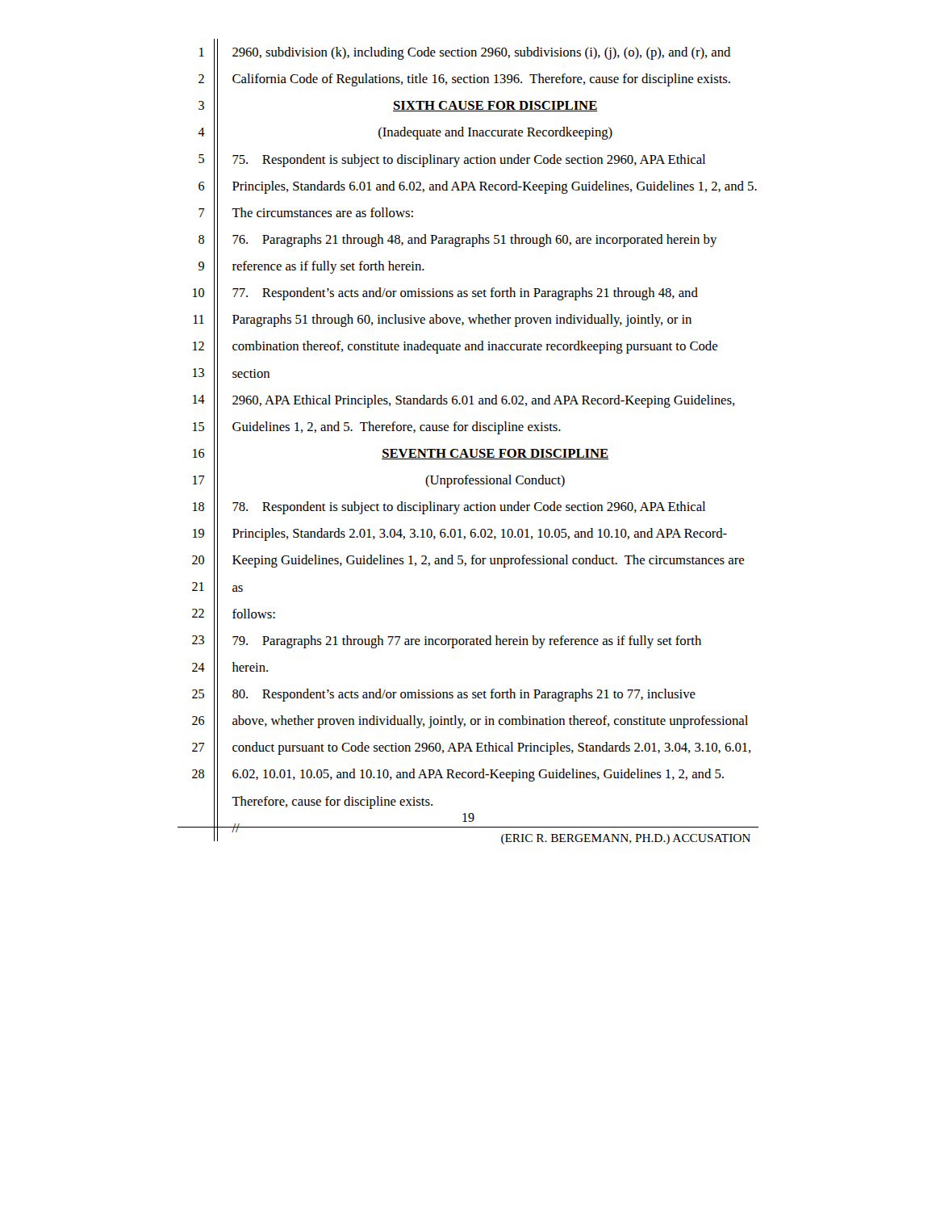1
2
3
4
5
6
7
8
9
10
11
12
13
14
15
16
17
18
19
20
21
22
23
24
25
26
27
28
2960, subdivision (k), including Code section 2960, subdivisions (i), (j), (o), (p), and (r), and
California Code of Regulations, title 16, section 1396. Therefore, cause for discipline exists.
SIXTH CAUSE FOR DISCIPLINE
(Inadequate and Inaccurate Recordkeeping)
75. Respondent is subject to disciplinary action under Code section 2960, APA Ethical
Principles, Standards 6.01 and 6.02, and APA Record-Keeping Guidelines, Guidelines 1, 2, and 5.
The circumstances are as follows:
76. Paragraphs 21 through 48, and Paragraphs 51 through 60, are incorporated herein by
reference as if fully set forth herein.
77. Respondent’s acts and/or omissions as set forth in Paragraphs 21 through 48, and
Paragraphs 51 through 60, inclusive above, whether proven individually, jointly, or in
combination thereof, constitute inadequate and inaccurate recordkeeping pursuant to Code section
2960, APA Ethical Principles, Standards 6.01 and 6.02, and APA Record-Keeping Guidelines,
Guidelines 1, 2, and 5. Therefore, cause for discipline exists.
SEVENTH CAUSE FOR DISCIPLINE
(Unprofessional Conduct)
78. Respondent is subject to disciplinary action under Code section 2960, APA Ethical
Principles, Standards 2.01, 3.04, 3.10, 6.01, 6.02, 10.01, 10.05, and 10.10, and APA Record-
Keeping Guidelines, Guidelines 1, 2, and 5, for unprofessional conduct. The circumstances are as
follows:
79. Paragraphs 21 through 77 are incorporated herein by reference as if fully set forth
herein.
80. Respondent’s acts and/or omissions as set forth in Paragraphs 21 to 77, inclusive
above, whether proven individually, jointly, or in combination thereof, constitute unprofessional
conduct pursuant to Code section 2960, APA Ethical Principles, Standards 2.01, 3.04, 3.10, 6.01,
6.02, 10.01, 10.05, and 10.10, and APA Record-Keeping Guidelines, Guidelines 1, 2, and 5.
Therefore, cause for discipline exists.
//
19
(ERIC R. BERGEMANN, PH.D.) ACCUSATION